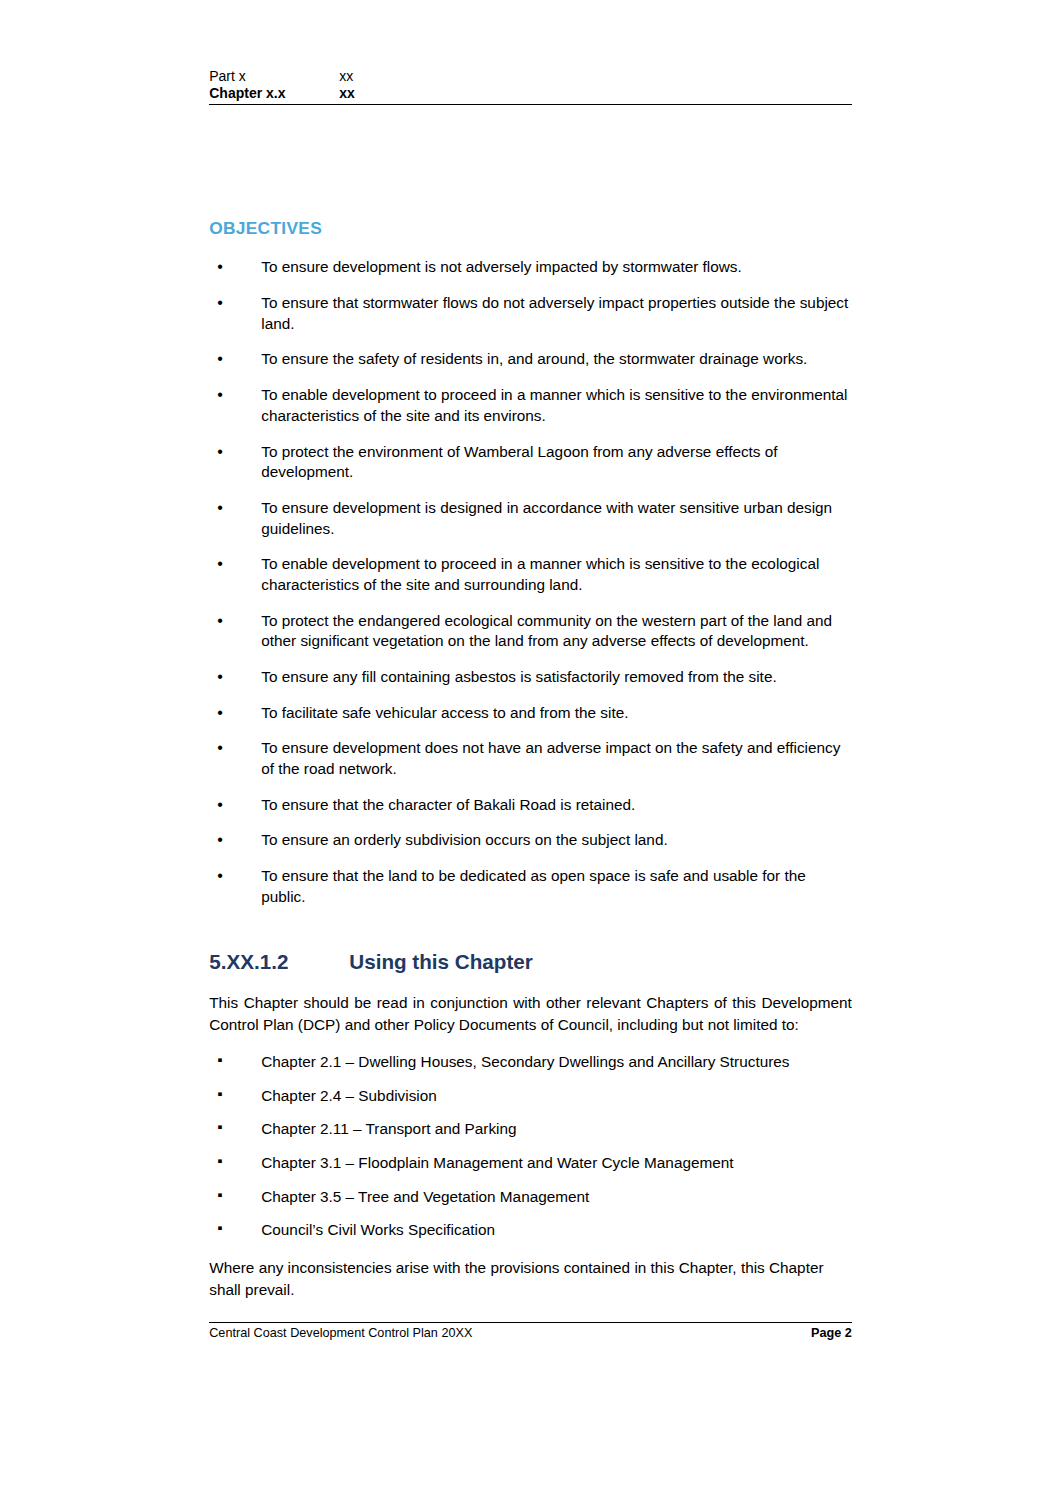| Part x | xx |
| Chapter x.x | xx |
OBJECTIVES
To ensure development is not adversely impacted by stormwater flows.
To ensure that stormwater flows do not adversely impact properties outside the subject land.
To ensure the safety of residents in, and around, the stormwater drainage works.
To enable development to proceed in a manner which is sensitive to the environmental characteristics of the site and its environs.
To protect the environment of Wamberal Lagoon from any adverse effects of development.
To ensure development is designed in accordance with water sensitive urban design guidelines.
To enable development to proceed in a manner which is sensitive to the ecological characteristics of the site and surrounding land.
To protect the endangered ecological community on the western part of the land and other significant vegetation on the land from any adverse effects of development.
To ensure any fill containing asbestos is satisfactorily removed from the site.
To facilitate safe vehicular access to and from the site.
To ensure development does not have an adverse impact on the safety and efficiency of the road network.
To ensure that the character of Bakali Road is retained.
To ensure an orderly subdivision occurs on the subject land.
To ensure that the land to be dedicated as open space is safe and usable for the public.
5.XX.1.2 Using this Chapter
This Chapter should be read in conjunction with other relevant Chapters of this Development Control Plan (DCP) and other Policy Documents of Council, including but not limited to:
Chapter 2.1 – Dwelling Houses, Secondary Dwellings and Ancillary Structures
Chapter 2.4 – Subdivision
Chapter 2.11 – Transport and Parking
Chapter 3.1 – Floodplain Management and Water Cycle Management
Chapter 3.5 – Tree and Vegetation Management
Council’s Civil Works Specification
Where any inconsistencies arise with the provisions contained in this Chapter, this Chapter shall prevail.
Central Coast Development Control Plan 20XX
Page 2